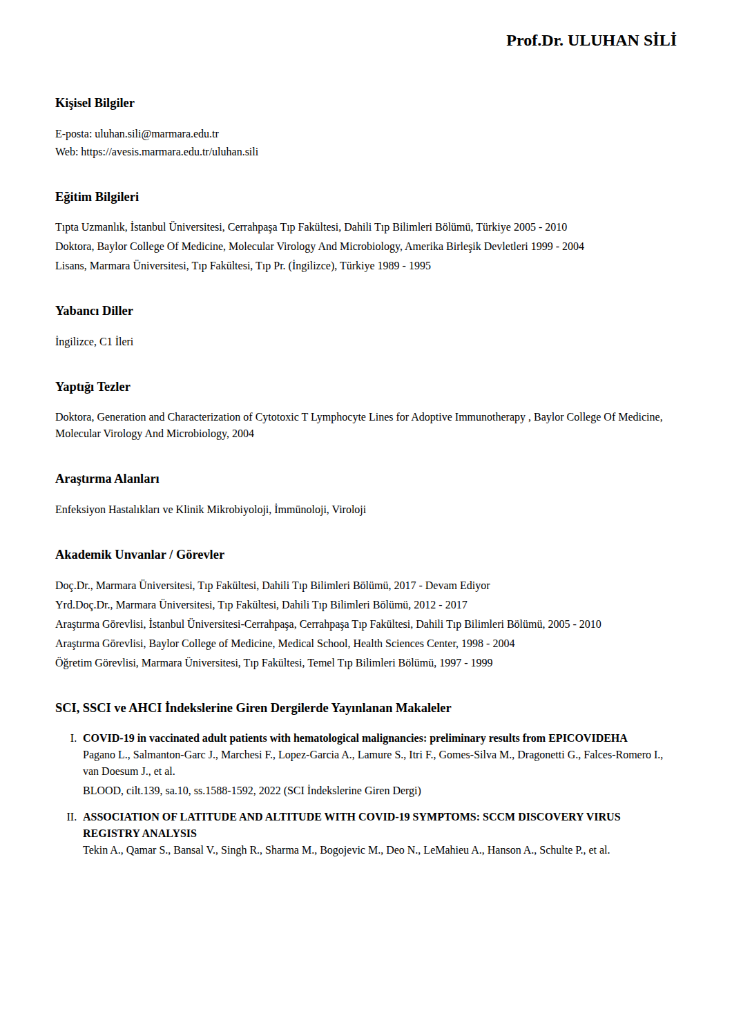Prof.Dr. ULUHAN SİLİ
Kişisel Bilgiler
E-posta: uluhan.sili@marmara.edu.tr
Web: https://avesis.marmara.edu.tr/uluhan.sili
Eğitim Bilgileri
Tıpta Uzmanlık, İstanbul Üniversitesi, Cerrahpaşa Tıp Fakültesi, Dahili Tıp Bilimleri Bölümü, Türkiye 2005 - 2010
Doktora, Baylor College Of Medicine, Molecular Virology And Microbiology, Amerika Birleşik Devletleri 1999 - 2004
Lisans, Marmara Üniversitesi, Tıp Fakültesi, Tıp Pr. (İngilizce), Türkiye 1989 - 1995
Yabancı Diller
İngilizce, C1 İleri
Yaptığı Tezler
Doktora, Generation and Characterization of Cytotoxic T Lymphocyte Lines for Adoptive Immunotherapy , Baylor College Of Medicine, Molecular Virology And Microbiology, 2004
Araştırma Alanları
Enfeksiyon Hastalıkları ve Klinik Mikrobiyoloji, İmmünoloji, Viroloji
Akademik Unvanlar / Görevler
Doç.Dr., Marmara Üniversitesi, Tıp Fakültesi, Dahili Tıp Bilimleri Bölümü, 2017 - Devam Ediyor
Yrd.Doç.Dr., Marmara Üniversitesi, Tıp Fakültesi, Dahili Tıp Bilimleri Bölümü, 2012 - 2017
Araştırma Görevlisi, İstanbul Üniversitesi-Cerrahpaşa, Cerrahpaşa Tıp Fakültesi, Dahili Tıp Bilimleri Bölümü, 2005 - 2010
Araştırma Görevlisi, Baylor College of Medicine, Medical School, Health Sciences Center, 1998 - 2004
Öğretim Görevlisi, Marmara Üniversitesi, Tıp Fakültesi, Temel Tıp Bilimleri Bölümü, 1997 - 1999
SCI, SSCI ve AHCI İndekslerine Giren Dergilerde Yayınlanan Makaleler
COVID-19 in vaccinated adult patients with hematological malignancies: preliminary results from EPICOVIDEHA
Pagano L., Salmanton-Garc J., Marchesi F., Lopez-Garcia A., Lamure S., Itri F., Gomes-Silva M., Dragonetti G., Falces-Romero I., van Doesum J., et al.
BLOOD, cilt.139, sa.10, ss.1588-1592, 2022 (SCI İndekslerine Giren Dergi)
ASSOCIATION OF LATITUDE AND ALTITUDE WITH COVID-19 SYMPTOMS: SCCM DISCOVERY VIRUS REGISTRY ANALYSIS
Tekin A., Qamar S., Bansal V., Singh R., Sharma M., Bogojevic M., Deo N., LeMahieu A., Hanson A., Schulte P., et al.